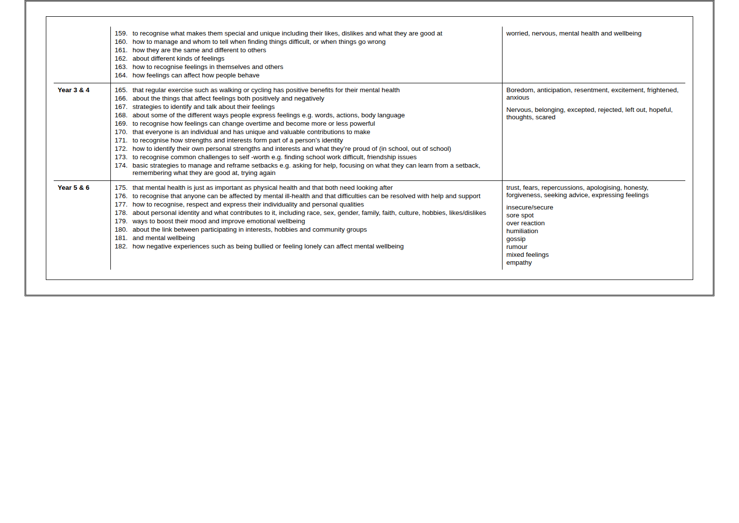| | to recognise what makes them special and unique including their likes, dislikes and what they are good at how to manage and whom to tell when finding things difficult, or when things go wrong how they are the same and different to others about different kinds of feelings how to recognise feelings in themselves and others how feelings can affect how people behave | worried, nervous, mental health and wellbeing |
| Year 3 & 4 | that regular exercise such as walking or cycling has positive benefits for their mental health about the things that affect feelings both positively and negatively strategies to identify and talk about their feelings about some of the different ways people express feelings e.g. words, actions, body language to recognise how feelings can change overtime and become more or less powerful that everyone is an individual and has unique and valuable contributions to make to recognise how strengths and interests form part of a person’s identity how to identify their own personal strengths and interests and what they’re proud of (in school, out of school) to recognise common challenges to self -worth e.g. finding school work difficult, friendship issues basic strategies to manage and reframe setbacks e.g. asking for help, focusing on what they can learn from a setback, remembering what they are good at, trying again | Boredom, anticipation, resentment, excitement, frightened, anxious Nervous, belonging, excepted, rejected, left out, hopeful, thoughts, scared |
| Year 5 & 6 | that mental health is just as important as physical health and that both need looking after to recognise that anyone can be affected by mental ill-health and that difficulties can be resolved with help and support how to recognise, respect and express their individuality and personal qualities about personal identity and what contributes to it, including race, sex, gender, family, faith, culture, hobbies, likes/dislikes ways to boost their mood and improve emotional wellbeing about the link between participating in interests, hobbies and community groups and mental wellbeing how negative experiences such as being bullied or feeling lonely can affect mental wellbeing | trust, fears, repercussions, apologising, honesty, forgiveness, seeking advice, expressing feelings insecure/secure sore spot over reaction humiliation gossip rumour mixed feelings empathy |